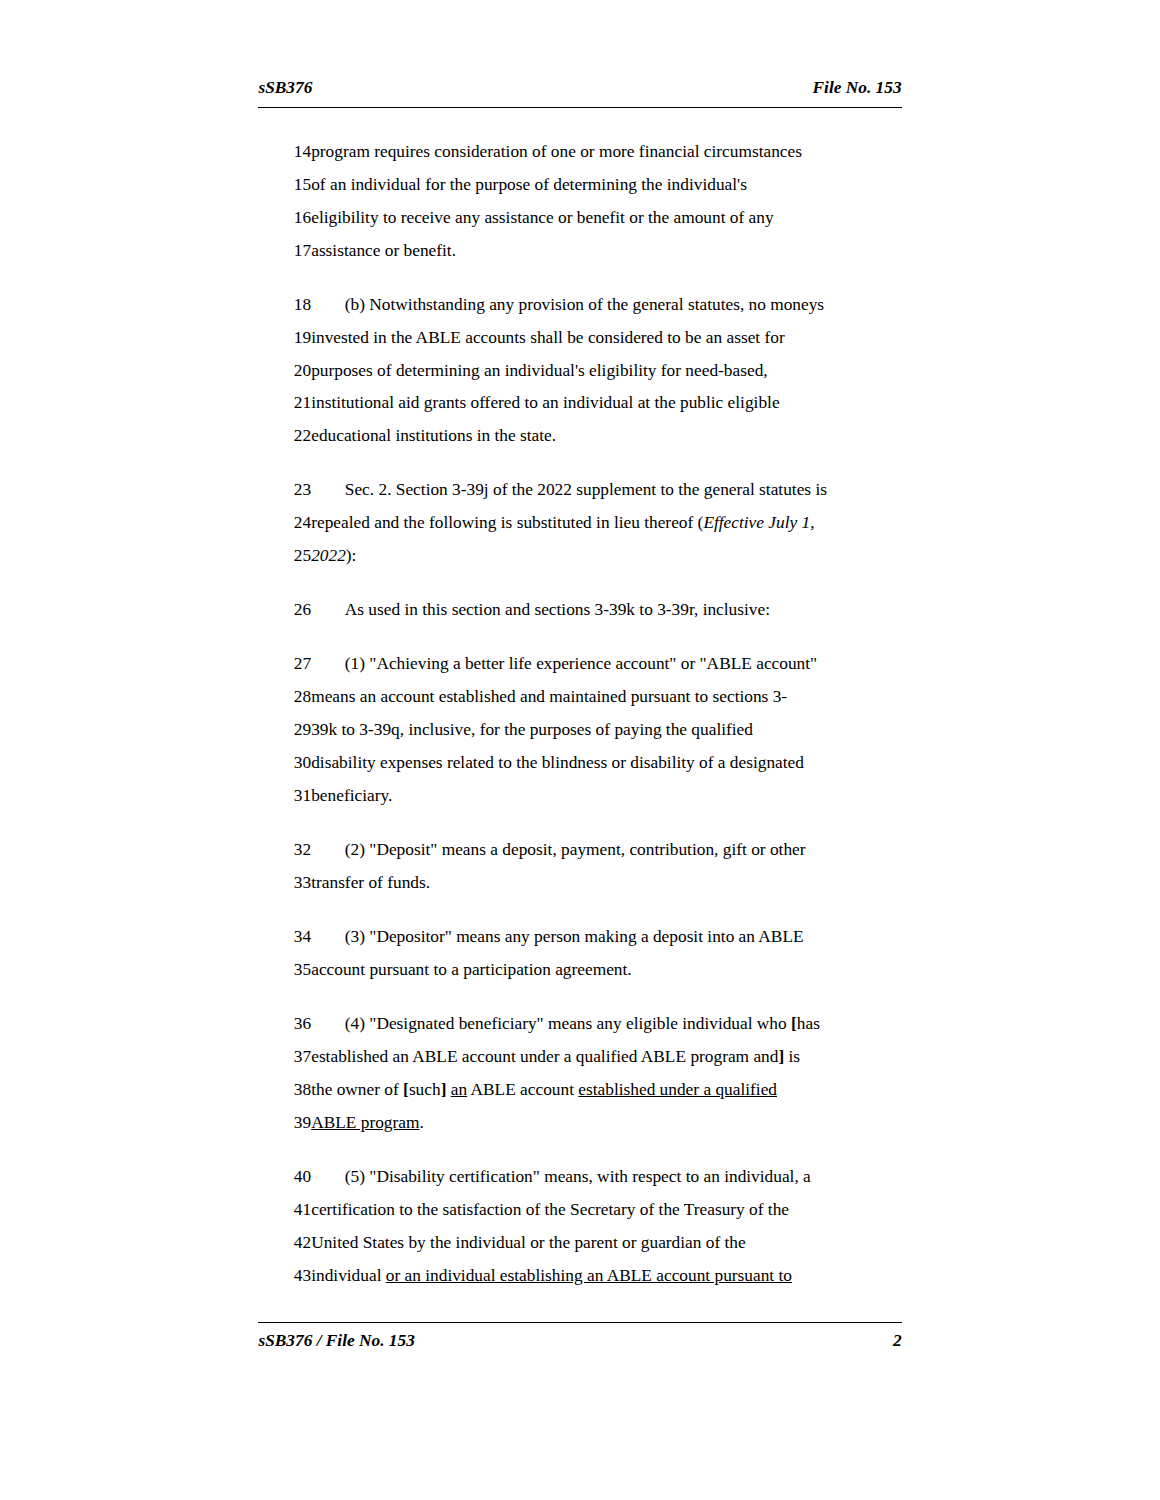sSB376 File No. 153
| 14 | program requires consideration of one or more financial circumstances |
| 15 | of an individual for the purpose of determining the individual's |
| 16 | eligibility to receive any assistance or benefit or the amount of any |
| 17 | assistance or benefit. |
| 18 | (b) Notwithstanding any provision of the general statutes, no moneys |
| 19 | invested in the ABLE accounts shall be considered to be an asset for |
| 20 | purposes of determining an individual's eligibility for need-based, |
| 21 | institutional aid grants offered to an individual at the public eligible |
| 22 | educational institutions in the state. |
| 23 | Sec. 2. Section 3-39j of the 2022 supplement to the general statutes is |
| 24 | repealed and the following is substituted in lieu thereof ( Effective July 1, |
| 25 | 2022 ): |
| 26 | As used in this section and sections 3-39k to 3-39r, inclusive: |
| 27 | (1) "Achieving a better life experience account" or "ABLE account" |
| 28 | means an account established and maintained pursuant to sections 3- |
| 29 | 39k to 3-39q, inclusive, for the purposes of paying the qualified |
| 30 | disability expenses related to the blindness or disability of a designated |
| 31 | beneficiary. |
| 32 | (2) "Deposit" means a deposit, payment, contribution, gift or other |
| 33 | transfer of funds. |
| 34 | (3) "Depositor" means any person making a deposit into an ABLE |
| 35 | account pursuant to a participation agreement. |
| 36 | (4) "Designated beneficiary" means any eligible individual who [ has |
| 37 | established an ABLE account under a qualified ABLE program and ] is |
| 38 | the owner of [ such ] an ABLE account established under a qualified |
| 39 | ABLE program . |
| 40 | (5) "Disability certification" means, with respect to an individual, a |
| 41 | certification to the satisfaction of the Secretary of the Treasury of the |
| 42 | United States by the individual or the parent or guardian of the |
| 43 | individual or an individual establishing an ABLE account pursuant to |
sSB376 / File No. 153 2